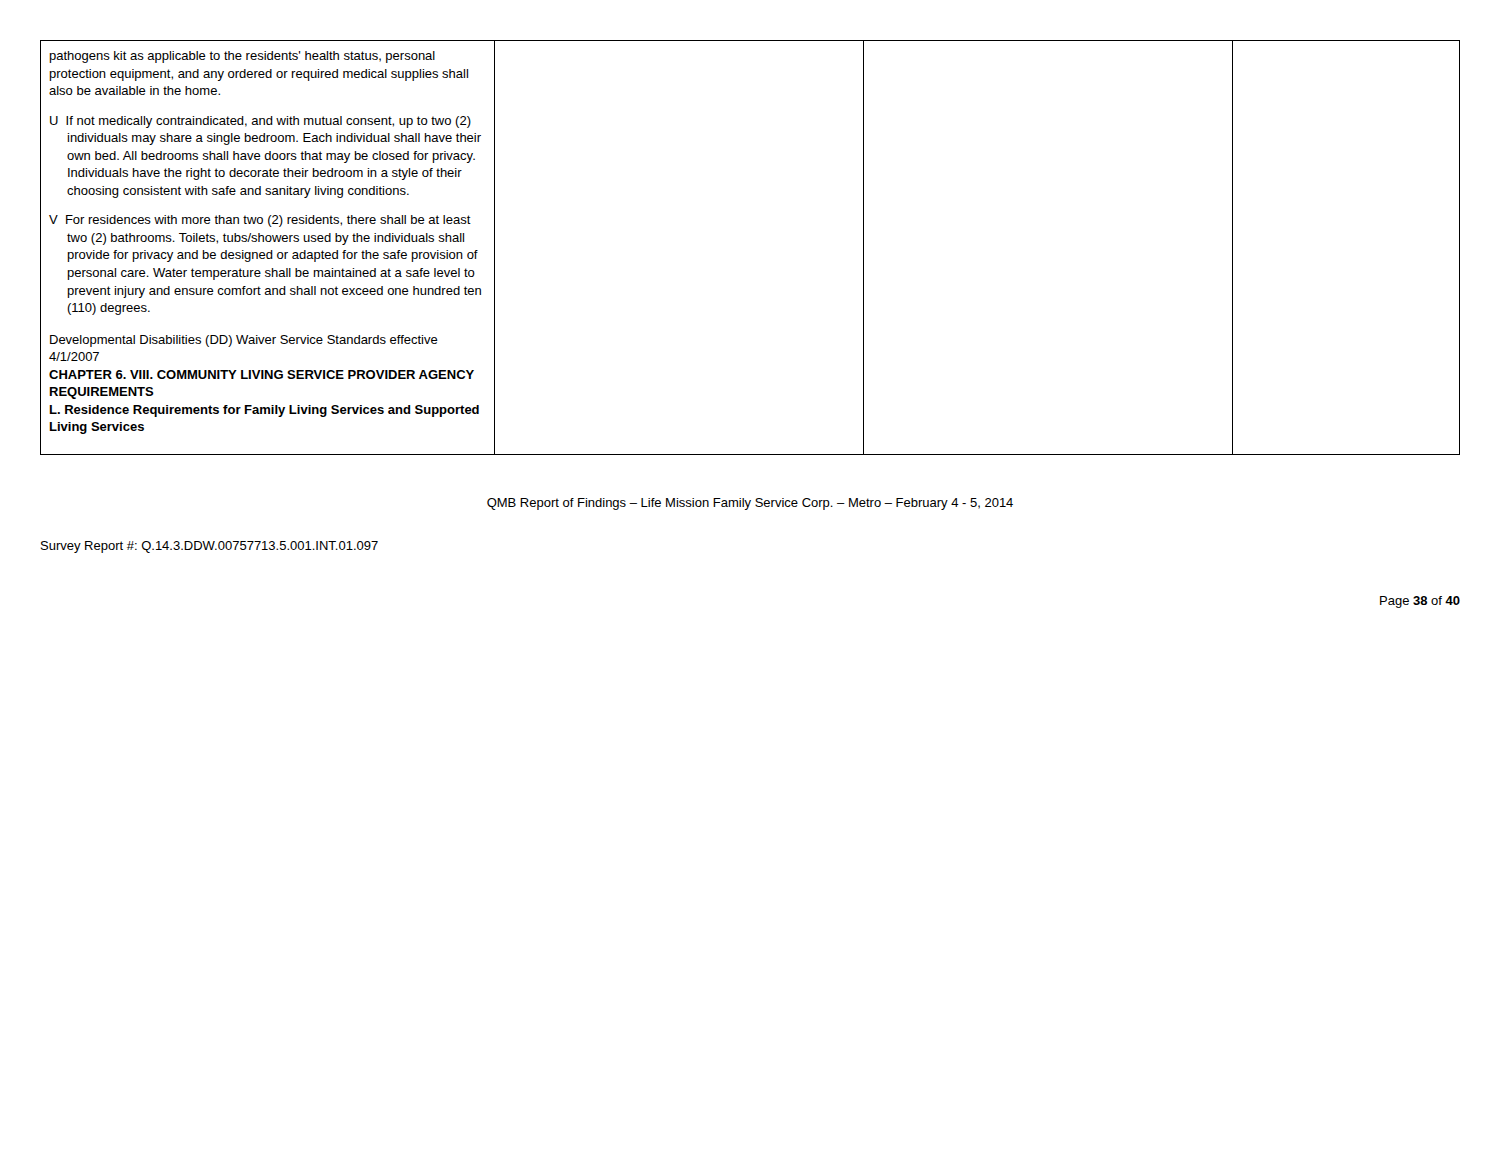| pathogens kit as applicable to the residents' health status, personal protection equipment, and any ordered or required medical supplies shall also be available in the home. U If not medically contraindicated, and with mutual consent, up to two (2) individuals may share a single bedroom. Each individual shall have their own bed. All bedrooms shall have doors that may be closed for privacy. Individuals have the right to decorate their bedroom in a style of their choosing consistent with safe and sanitary living conditions. V For residences with more than two (2) residents, there shall be at least two (2) bathrooms. Toilets, tubs/showers used by the individuals shall provide for privacy and be designed or adapted for the safe provision of personal care. Water temperature shall be maintained at a safe level to prevent injury and ensure comfort and shall not exceed one hundred ten (110) degrees. Developmental Disabilities (DD) Waiver Service Standards effective 4/1/2007 CHAPTER 6. VIII. COMMUNITY LIVING SERVICE PROVIDER AGENCY REQUIREMENTS L. Residence Requirements for Family Living Services and Supported Living Services | | | |
QMB Report of Findings – Life Mission Family Service Corp. – Metro – February 4 - 5, 2014
Survey Report #: Q.14.3.DDW.00757713.5.001.INT.01.097
Page 38 of 40